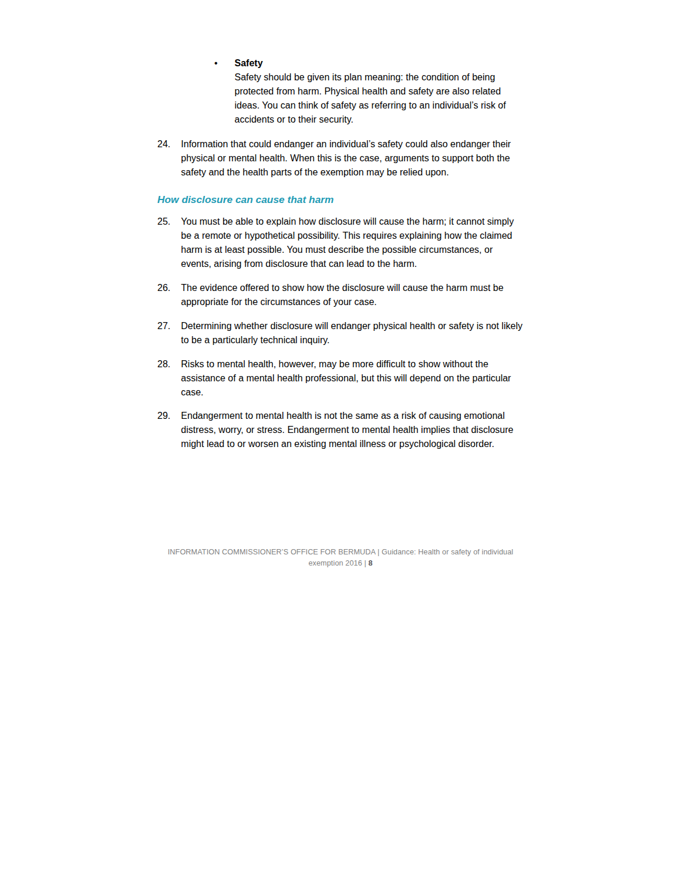Safety Safety should be given its plan meaning: the condition of being protected from harm. Physical health and safety are also related ideas. You can think of safety as referring to an individual’s risk of accidents or to their security.
Information that could endanger an individual’s safety could also endanger their physical or mental health. When this is the case, arguments to support both the safety and the health parts of the exemption may be relied upon.
How disclosure can cause that harm
You must be able to explain how disclosure will cause the harm; it cannot simply be a remote or hypothetical possibility. This requires explaining how the claimed harm is at least possible. You must describe the possible circumstances, or events, arising from disclosure that can lead to the harm.
The evidence offered to show how the disclosure will cause the harm must be appropriate for the circumstances of your case.
Determining whether disclosure will endanger physical health or safety is not likely to be a particularly technical inquiry.
Risks to mental health, however, may be more difficult to show without the assistance of a mental health professional, but this will depend on the particular case.
Endangerment to mental health is not the same as a risk of causing emotional distress, worry, or stress. Endangerment to mental health implies that disclosure might lead to or worsen an existing mental illness or psychological disorder.
INFORMATION COMMISSIONER’S OFFICE FOR BERMUDA | Guidance: Health or safety of individual exemption 2016 | 8